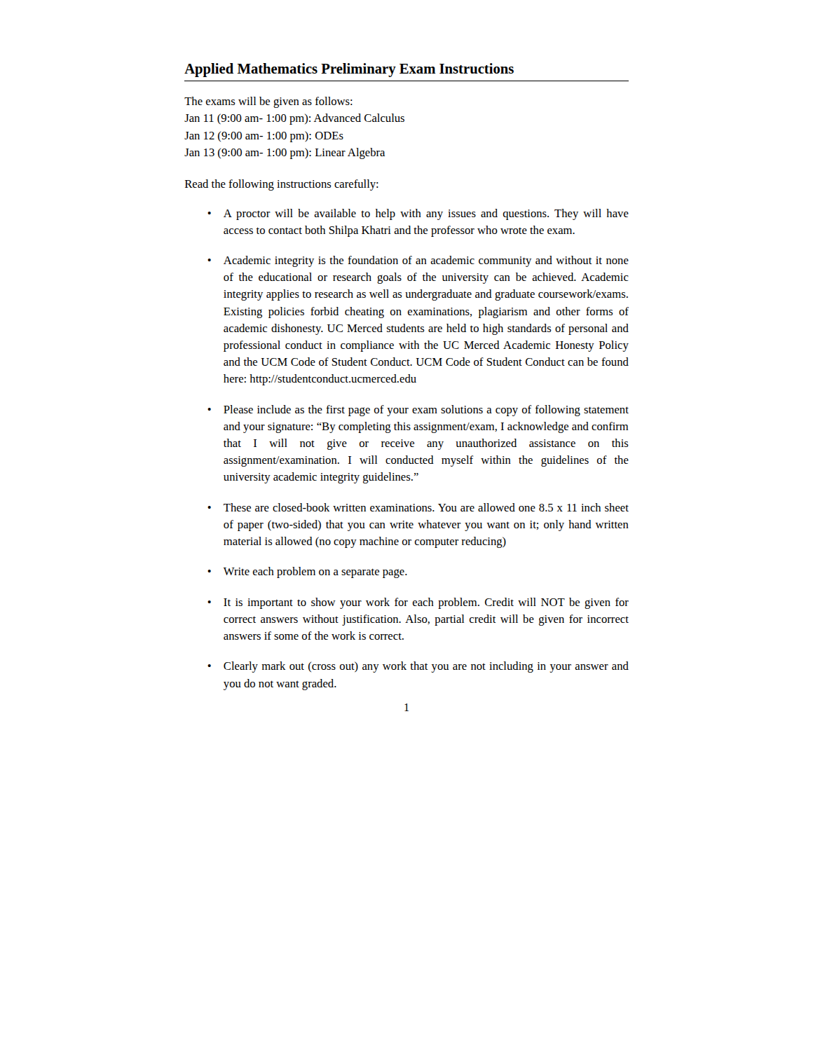Applied Mathematics Preliminary Exam Instructions
The exams will be given as follows:
Jan 11 (9:00 am- 1:00 pm): Advanced Calculus
Jan 12 (9:00 am- 1:00 pm): ODEs
Jan 13 (9:00 am- 1:00 pm): Linear Algebra
Read the following instructions carefully:
A proctor will be available to help with any issues and questions. They will have access to contact both Shilpa Khatri and the professor who wrote the exam.
Academic integrity is the foundation of an academic community and without it none of the educational or research goals of the university can be achieved. Academic integrity applies to research as well as undergraduate and graduate coursework/exams. Existing policies forbid cheating on examinations, plagiarism and other forms of academic dishonesty. UC Merced students are held to high standards of personal and professional conduct in compliance with the UC Merced Academic Honesty Policy and the UCM Code of Student Conduct. UCM Code of Student Conduct can be found here: http://studentconduct.ucmerced.edu
Please include as the first page of your exam solutions a copy of following statement and your signature: “By completing this assignment/exam, I acknowledge and confirm that I will not give or receive any unauthorized assistance on this assignment/examination. I will conducted myself within the guidelines of the university academic integrity guidelines.”
These are closed-book written examinations. You are allowed one 8.5 x 11 inch sheet of paper (two-sided) that you can write whatever you want on it; only hand written material is allowed (no copy machine or computer reducing)
Write each problem on a separate page.
It is important to show your work for each problem. Credit will NOT be given for correct answers without justification. Also, partial credit will be given for incorrect answers if some of the work is correct.
Clearly mark out (cross out) any work that you are not including in your answer and you do not want graded.
1